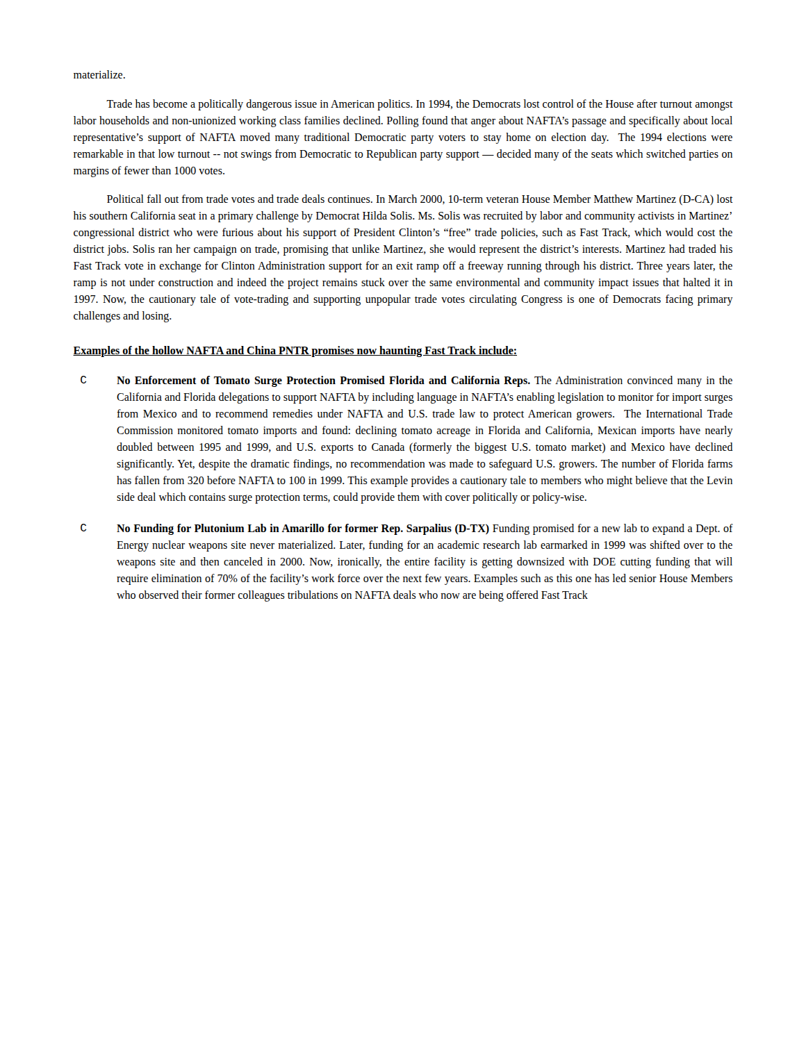materialize.
Trade has become a politically dangerous issue in American politics. In 1994, the Democrats lost control of the House after turnout amongst labor households and non-unionized working class families declined. Polling found that anger about NAFTA’s passage and specifically about local representative’s support of NAFTA moved many traditional Democratic party voters to stay home on election day. The 1994 elections were remarkable in that low turnout -- not swings from Democratic to Republican party support — decided many of the seats which switched parties on margins of fewer than 1000 votes.
Political fall out from trade votes and trade deals continues. In March 2000, 10-term veteran House Member Matthew Martinez (D-CA) lost his southern California seat in a primary challenge by Democrat Hilda Solis. Ms. Solis was recruited by labor and community activists in Martinez’ congressional district who were furious about his support of President Clinton’s “free” trade policies, such as Fast Track, which would cost the district jobs. Solis ran her campaign on trade, promising that unlike Martinez, she would represent the district’s interests. Martinez had traded his Fast Track vote in exchange for Clinton Administration support for an exit ramp off a freeway running through his district. Three years later, the ramp is not under construction and indeed the project remains stuck over the same environmental and community impact issues that halted it in 1997. Now, the cautionary tale of vote-trading and supporting unpopular trade votes circulating Congress is one of Democrats facing primary challenges and losing.
Examples of the hollow NAFTA and China PNTR promises now haunting Fast Track include:
C
No Enforcement of Tomato Surge Protection Promised Florida and California Reps. The Administration convinced many in the California and Florida delegations to support NAFTA by including language in NAFTA’s enabling legislation to monitor for import surges from Mexico and to recommend remedies under NAFTA and U.S. trade law to protect American growers. The International Trade Commission monitored tomato imports and found: declining tomato acreage in Florida and California, Mexican imports have nearly doubled between 1995 and 1999, and U.S. exports to Canada (formerly the biggest U.S. tomato market) and Mexico have declined significantly. Yet, despite the dramatic findings, no recommendation was made to safeguard U.S. growers. The number of Florida farms has fallen from 320 before NAFTA to 100 in 1999. This example provides a cautionary tale to members who might believe that the Levin side deal which contains surge protection terms, could provide them with cover politically or policy-wise.
C
No Funding for Plutonium Lab in Amarillo for former Rep. Sarpalius (D-TX) Funding promised for a new lab to expand a Dept. of Energy nuclear weapons site never materialized. Later, funding for an academic research lab earmarked in 1999 was shifted over to the weapons site and then canceled in 2000. Now, ironically, the entire facility is getting downsized with DOE cutting funding that will require elimination of 70% of the facility’s work force over the next few years. Examples such as this one has led senior House Members who observed their former colleagues tribulations on NAFTA deals who now are being offered Fast Track